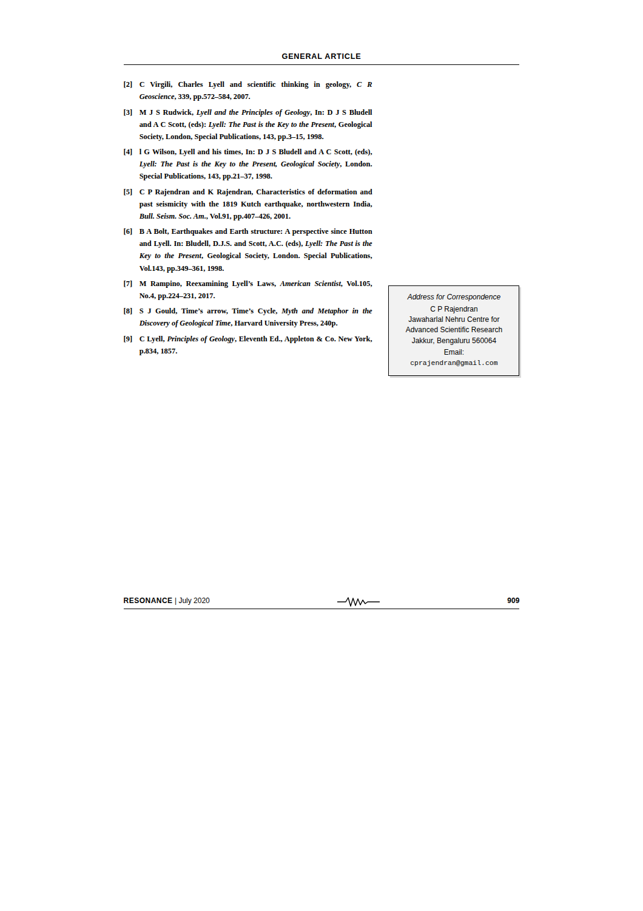GENERAL ARTICLE
[2] C Virgili, Charles Lyell and scientific thinking in geology, C R Geoscience, 339, pp.572–584, 2007.
[3] M J S Rudwick, Lyell and the Principles of Geology, In: D J S Bludell and A C Scott, (eds): Lyell: The Past is the Key to the Present, Geological Society, London, Special Publications, 143, pp.3–15, 1998.
[4] l G Wilson, Lyell and his times, In: D J S Bludell and A C Scott, (eds), Lyell: The Past is the Key to the Present, Geological Society, London. Special Publications, 143, pp.21–37, 1998.
[5] C P Rajendran and K Rajendran, Characteristics of deformation and past seismicity with the 1819 Kutch earthquake, northwestern India, Bull. Seism. Soc. Am., Vol.91, pp.407–426, 2001.
[6] B A Bolt, Earthquakes and Earth structure: A perspective since Hutton and Lyell. In: Bludell, D.J.S. and Scott, A.C. (eds), Lyell: The Past is the Key to the Present, Geological Society, London. Special Publications, Vol.143, pp.349–361, 1998.
[7] M Rampino, Reexamining Lyell’s Laws, American Scientist, Vol.105, No.4, pp.224–231, 2017.
[8] S J Gould, Time’s arrow, Time’s Cycle, Myth and Metaphor in the Discovery of Geological Time, Harvard University Press, 240p.
[9] C Lyell, Principles of Geology, Eleventh Ed., Appleton & Co. New York, p.834, 1857.
Address for Correspondence
C P Rajendran
Jawaharlal Nehru Centre for
Advanced Scientific Research
Jakkur, Bengaluru 560064
Email:
cprajendran@gmail.com
RESONANCE | July 2020
909